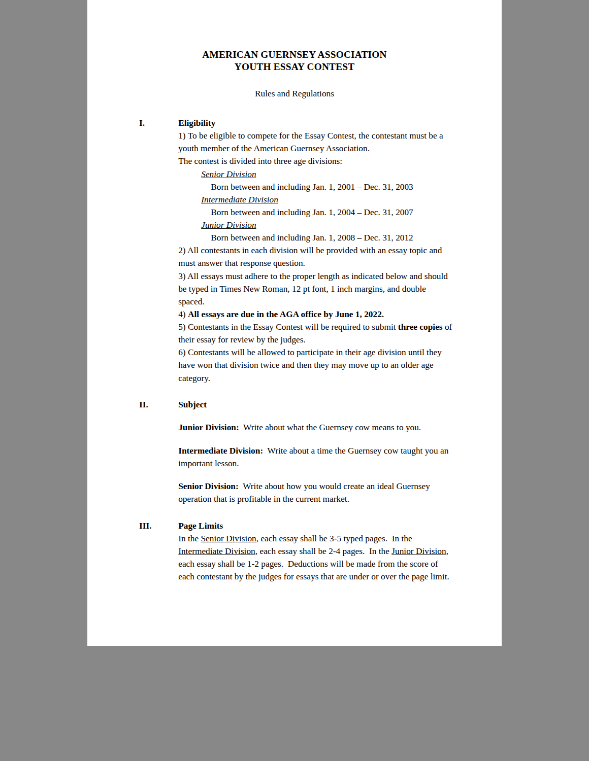AMERICAN GUERNSEY ASSOCIATION
YOUTH ESSAY CONTEST
Rules and Regulations
I.
Eligibility
1) To be eligible to compete for the Essay Contest, the contestant must be a youth member of the American Guernsey Association.
The contest is divided into three age divisions:
Senior Division
Born between and including Jan. 1, 2001 – Dec. 31, 2003
Intermediate Division
Born between and including Jan. 1, 2004 – Dec. 31, 2007
Junior Division
Born between and including Jan. 1, 2008 – Dec. 31, 2012
2) All contestants in each division will be provided with an essay topic and must answer that response question.
3) All essays must adhere to the proper length as indicated below and should be typed in Times New Roman, 12 pt font, 1 inch margins, and double spaced.
4) All essays are due in the AGA office by June 1, 2022.
5) Contestants in the Essay Contest will be required to submit three copies of their essay for review by the judges.
6) Contestants will be allowed to participate in their age division until they have won that division twice and then they may move up to an older age category.
II.
Subject
Junior Division: Write about what the Guernsey cow means to you.
Intermediate Division: Write about a time the Guernsey cow taught you an important lesson.
Senior Division: Write about how you would create an ideal Guernsey operation that is profitable in the current market.
III.
Page Limits
In the Senior Division, each essay shall be 3-5 typed pages. In the Intermediate Division, each essay shall be 2-4 pages. In the Junior Division, each essay shall be 1-2 pages. Deductions will be made from the score of each contestant by the judges for essays that are under or over the page limit.